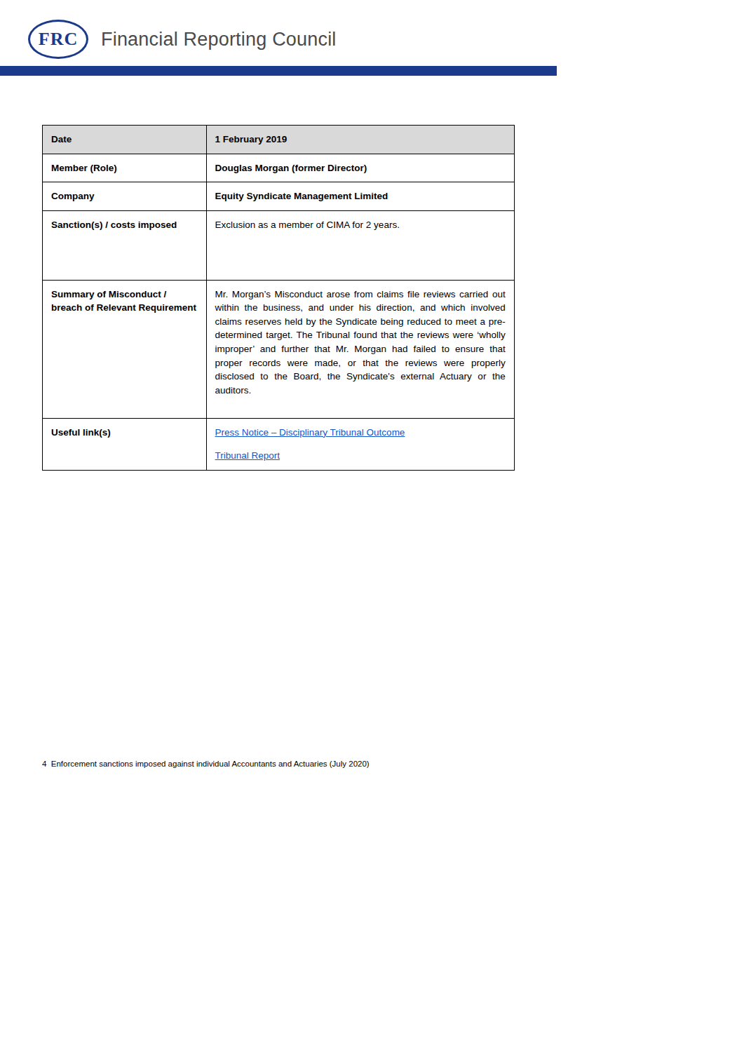FRC
Financial Reporting Council
| Date | 1 February 2019 |
| Member (Role) | Douglas Morgan (former Director) |
| Company | Equity Syndicate Management Limited |
| Sanction(s) / costs imposed | Exclusion as a member of CIMA for 2 years. |
| Summary of Misconduct / breach of Relevant Requirement | Mr. Morgan’s Misconduct arose from claims file reviews carried out within the business, and under his direction, and which involved claims reserves held by the Syndicate being reduced to meet a pre-determined target. The Tribunal found that the reviews were ‘wholly improper’ and further that Mr. Morgan had failed to ensure that proper records were made, or that the reviews were properly disclosed to the Board, the Syndicate's external Actuary or the auditors. |
| Useful link(s) | Press Notice – Disciplinary Tribunal Outcome Tribunal Report |
4 Enforcement sanctions imposed against individual Accountants and Actuaries (July 2020)